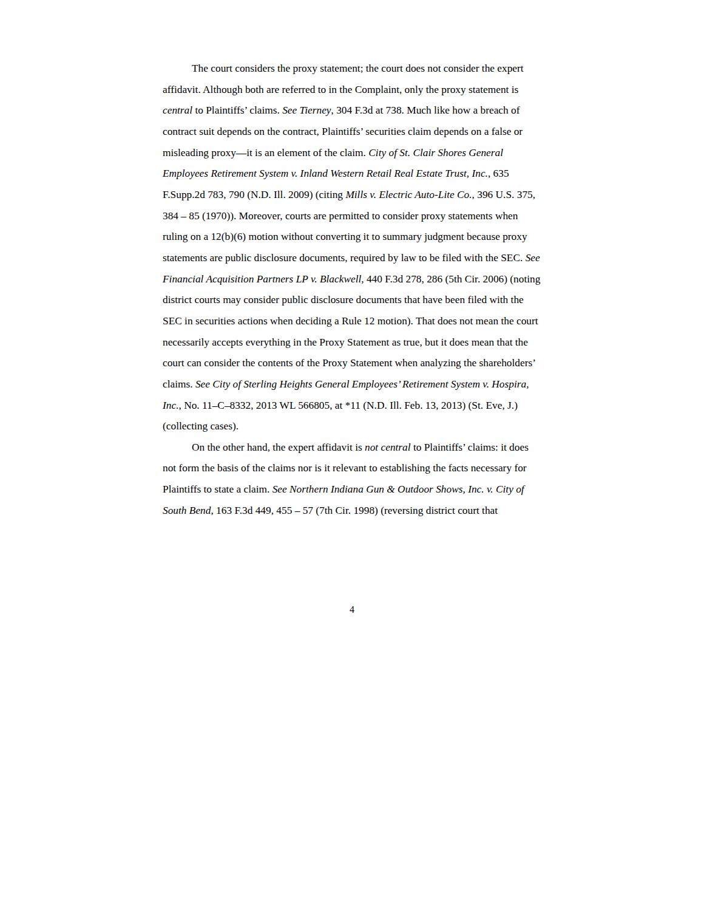The court considers the proxy statement; the court does not consider the expert affidavit. Although both are referred to in the Complaint, only the proxy statement is central to Plaintiffs’ claims. See Tierney, 304 F.3d at 738. Much like how a breach of contract suit depends on the contract, Plaintiffs’ securities claim depends on a false or misleading proxy—it is an element of the claim. City of St. Clair Shores General Employees Retirement System v. Inland Western Retail Real Estate Trust, Inc., 635 F.Supp.2d 783, 790 (N.D. Ill. 2009) (citing Mills v. Electric Auto-Lite Co., 396 U.S. 375, 384 – 85 (1970)). Moreover, courts are permitted to consider proxy statements when ruling on a 12(b)(6) motion without converting it to summary judgment because proxy statements are public disclosure documents, required by law to be filed with the SEC. See Financial Acquisition Partners LP v. Blackwell, 440 F.3d 278, 286 (5th Cir. 2006) (noting district courts may consider public disclosure documents that have been filed with the SEC in securities actions when deciding a Rule 12 motion). That does not mean the court necessarily accepts everything in the Proxy Statement as true, but it does mean that the court can consider the contents of the Proxy Statement when analyzing the shareholders’ claims. See City of Sterling Heights General Employees’ Retirement System v. Hospira, Inc., No. 11–C–8332, 2013 WL 566805, at *11 (N.D. Ill. Feb. 13, 2013) (St. Eve, J.) (collecting cases).
On the other hand, the expert affidavit is not central to Plaintiffs’ claims: it does not form the basis of the claims nor is it relevant to establishing the facts necessary for Plaintiffs to state a claim. See Northern Indiana Gun & Outdoor Shows, Inc. v. City of South Bend, 163 F.3d 449, 455 – 57 (7th Cir. 1998) (reversing district court that
4